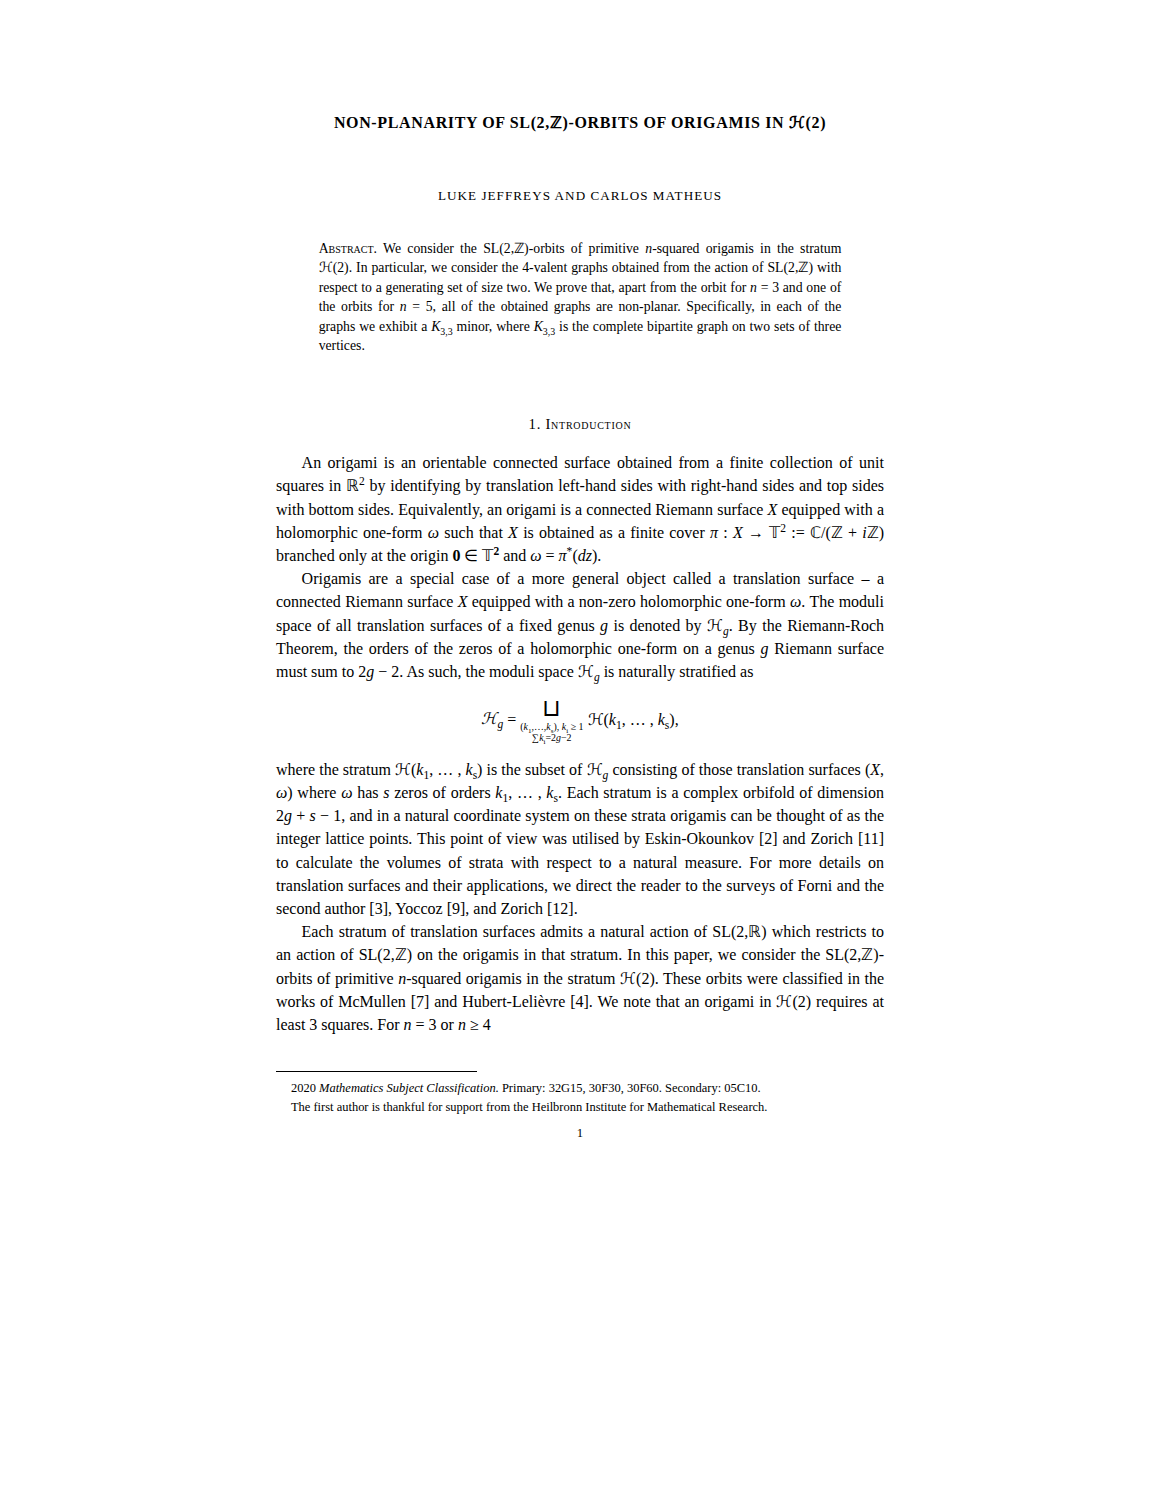NON-PLANARITY OF SL(2,ℤ)-ORBITS OF ORIGAMIS IN ℋ(2)
LUKE JEFFREYS AND CARLOS MATHEUS
Abstract. We consider the SL(2,ℤ)-orbits of primitive n-squared origamis in the stratum ℋ(2). In particular, we consider the 4-valent graphs obtained from the action of SL(2,ℤ) with respect to a generating set of size two. We prove that, apart from the orbit for n = 3 and one of the orbits for n = 5, all of the obtained graphs are non-planar. Specifically, in each of the graphs we exhibit a K3,3 minor, where K3,3 is the complete bipartite graph on two sets of three vertices.
1. Introduction
An origami is an orientable connected surface obtained from a finite collection of unit squares in ℝ2 by identifying by translation left-hand sides with right-hand sides and top sides with bottom sides. Equivalently, an origami is a connected Riemann surface X equipped with a holomorphic one-form ω such that X is obtained as a finite cover π : X → 𝕋2 := ℂ/(ℤ + iℤ) branched only at the origin 0 ∈ 𝕋2 and ω = π*(dz).
Origamis are a special case of a more general object called a translation surface – a connected Riemann surface X equipped with a non-zero holomorphic one-form ω. The moduli space of all translation surfaces of a fixed genus g is denoted by ℋg. By the Riemann-Roch Theorem, the orders of the zeros of a holomorphic one-form on a genus g Riemann surface must sum to 2g − 2. As such, the moduli space ℋg is naturally stratified as
ℋg = ⊔(k1,…,ks), ki ≥ 1
∑ki=2g−2 ℋ(k1, … , ks),
where the stratum ℋ(k1, … , ks) is the subset of ℋg consisting of those translation surfaces (X, ω) where ω has s zeros of orders k1, … , ks. Each stratum is a complex orbifold of dimension 2g + s − 1, and in a natural coordinate system on these strata origamis can be thought of as the integer lattice points. This point of view was utilised by Eskin-Okounkov [2] and Zorich [11] to calculate the volumes of strata with respect to a natural measure. For more details on translation surfaces and their applications, we direct the reader to the surveys of Forni and the second author [3], Yoccoz [9], and Zorich [12].
Each stratum of translation surfaces admits a natural action of SL(2,ℝ) which restricts to an action of SL(2,ℤ) on the origamis in that stratum. In this paper, we consider the SL(2,ℤ)-orbits of primitive n-squared origamis in the stratum ℋ(2). These orbits were classified in the works of McMullen [7] and Hubert-Lelièvre [4]. We note that an origami in ℋ(2) requires at least 3 squares. For n = 3 or n ≥ 4
2020 Mathematics Subject Classification. Primary: 32G15, 30F30, 30F60. Secondary: 05C10.
The first author is thankful for support from the Heilbronn Institute for Mathematical Research.
1